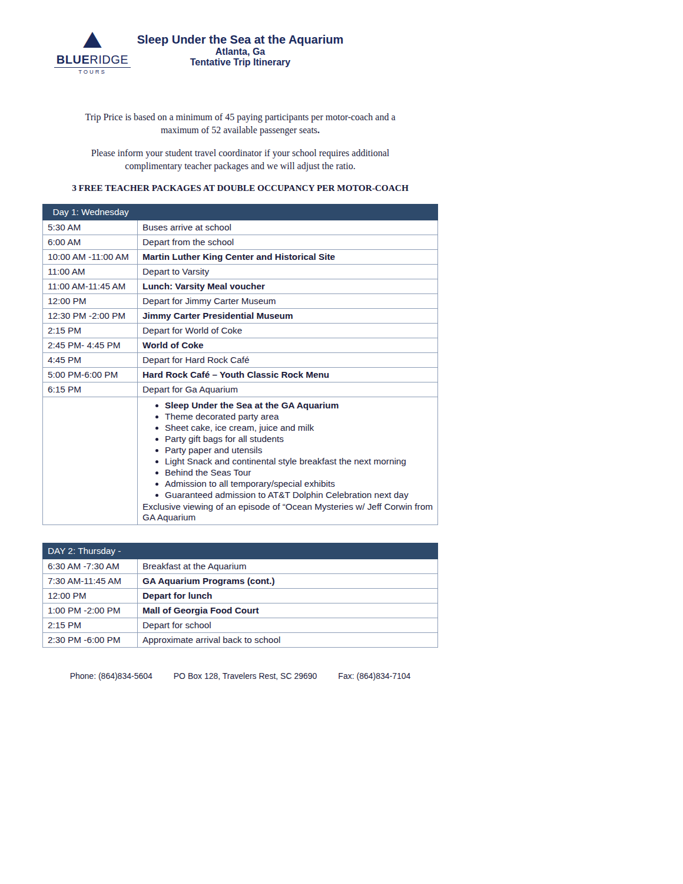⛰
BLUERIDGE
TOURS
Sleep Under the Sea at the Aquarium
Atlanta, Ga
Tentative Trip Itinerary
Trip Price is based on a minimum of 45 paying participants per motor-coach and a maximum of 52 available passenger seats.
Please inform your student travel coordinator if your school requires additional complimentary teacher packages and we will adjust the ratio.
3 FREE TEACHER PACKAGES AT DOUBLE OCCUPANCY PER MOTOR-COACH
| Day 1: Wednesday |
| --- |
| 5:30 AM | Buses arrive at school |
| 6:00 AM | Depart from the school |
| 10:00 AM -11:00 AM | Martin Luther King Center and Historical Site |
| 11:00 AM | Depart to Varsity |
| 11:00 AM-11:45 AM | Lunch: Varsity Meal voucher |
| 12:00 PM | Depart for Jimmy Carter Museum |
| 12:30 PM -2:00 PM | Jimmy Carter Presidential Museum |
| 2:15 PM | Depart for World of Coke |
| 2:45 PM- 4:45 PM | World of Coke |
| 4:45 PM | Depart for Hard Rock Café |
| 5:00 PM-6:00 PM | Hard Rock Café – Youth Classic Rock Menu |
| 6:15 PM | Depart for Ga Aquarium |
| | Sleep Under the Sea at the GA Aquarium Theme decorated party area Sheet cake, ice cream, juice and milk Party gift bags for all students Party paper and utensils Light Snack and continental style breakfast the next morning Behind the Seas Tour Admission to all temporary/special exhibits Guaranteed admission to AT&T Dolphin Celebration next day Exclusive viewing of an episode of “Ocean Mysteries w/ Jeff Corwin from GA Aquarium |
| DAY 2: Thursday - |
| --- |
| 6:30 AM -7:30 AM | Breakfast at the Aquarium |
| 7:30 AM-11:45 AM | GA Aquarium Programs (cont.) |
| 12:00 PM | Depart for lunch |
| 1:00 PM -2:00 PM | Mall of Georgia Food Court |
| 2:15 PM | Depart for school |
| 2:30 PM -6:00 PM | Approximate arrival back to school |
Phone: (864)834-5604 PO Box 128, Travelers Rest, SC 29690 Fax: (864)834-7104